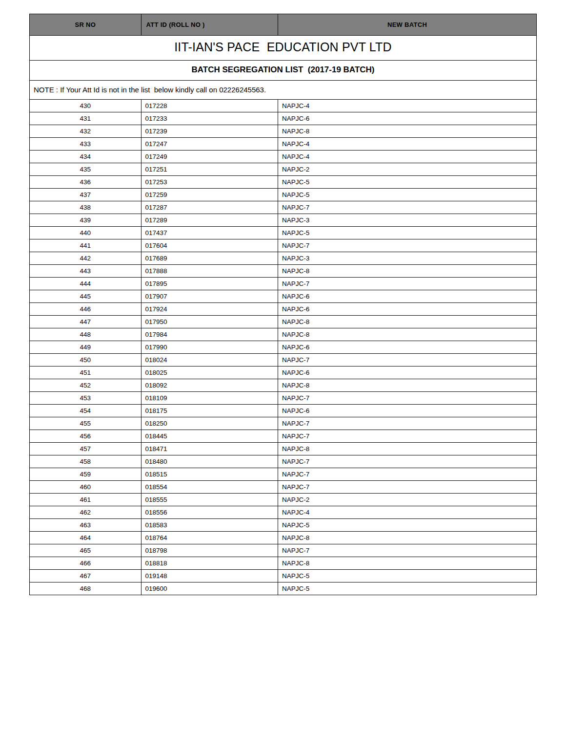| IIT-IAN'S PACE EDUCATION PVT LTD |
| BATCH SEGREGATION LIST (2017-19 BATCH) |
| NOTE : If Your Att Id is not in the list below kindly call on 02226245563. |
| SR NO | ATT ID (ROLL NO ) | NEW BATCH |
| 430 | 017228 | NAPJC-4 |
| 431 | 017233 | NAPJC-6 |
| 432 | 017239 | NAPJC-8 |
| 433 | 017247 | NAPJC-4 |
| 434 | 017249 | NAPJC-4 |
| 435 | 017251 | NAPJC-2 |
| 436 | 017253 | NAPJC-5 |
| 437 | 017259 | NAPJC-5 |
| 438 | 017287 | NAPJC-7 |
| 439 | 017289 | NAPJC-3 |
| 440 | 017437 | NAPJC-5 |
| 441 | 017604 | NAPJC-7 |
| 442 | 017689 | NAPJC-3 |
| 443 | 017888 | NAPJC-8 |
| 444 | 017895 | NAPJC-7 |
| 445 | 017907 | NAPJC-6 |
| 446 | 017924 | NAPJC-6 |
| 447 | 017950 | NAPJC-8 |
| 448 | 017984 | NAPJC-8 |
| 449 | 017990 | NAPJC-6 |
| 450 | 018024 | NAPJC-7 |
| 451 | 018025 | NAPJC-6 |
| 452 | 018092 | NAPJC-8 |
| 453 | 018109 | NAPJC-7 |
| 454 | 018175 | NAPJC-6 |
| 455 | 018250 | NAPJC-7 |
| 456 | 018445 | NAPJC-7 |
| 457 | 018471 | NAPJC-8 |
| 458 | 018480 | NAPJC-7 |
| 459 | 018515 | NAPJC-7 |
| 460 | 018554 | NAPJC-7 |
| 461 | 018555 | NAPJC-2 |
| 462 | 018556 | NAPJC-4 |
| 463 | 018583 | NAPJC-5 |
| 464 | 018764 | NAPJC-8 |
| 465 | 018798 | NAPJC-7 |
| 466 | 018818 | NAPJC-8 |
| 467 | 019148 | NAPJC-5 |
| 468 | 019600 | NAPJC-5 |